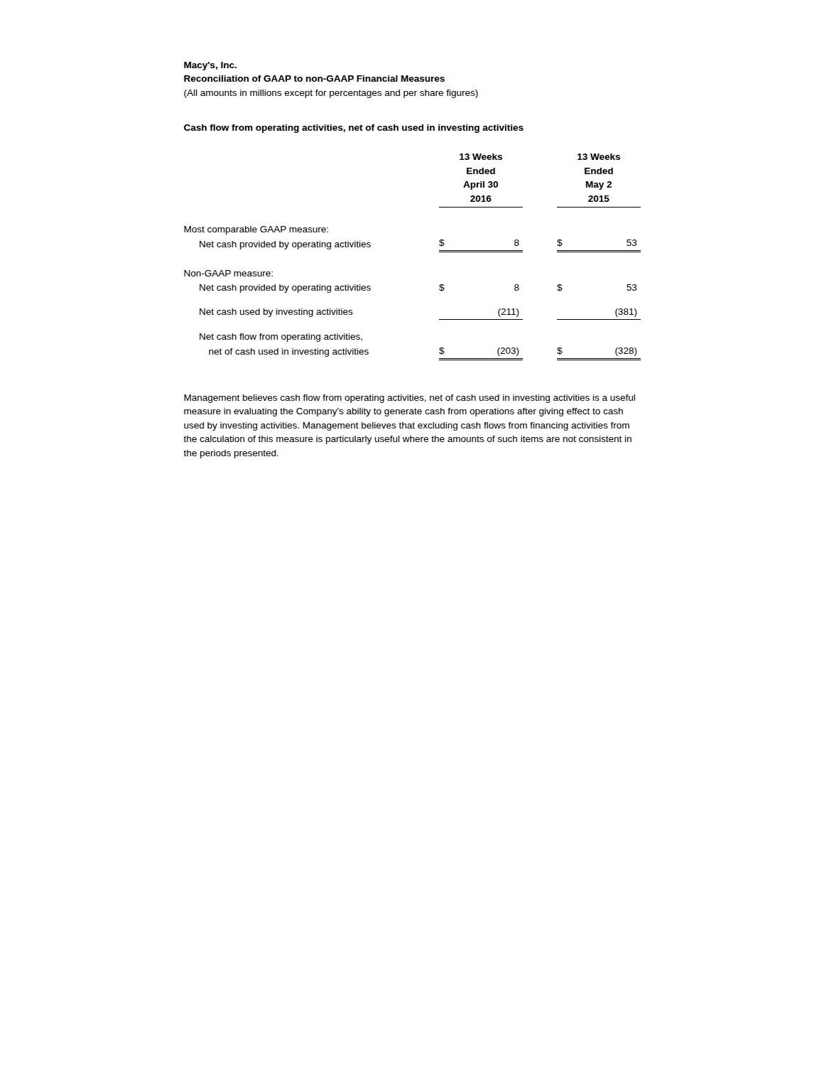Macy's, Inc.
Reconciliation of GAAP to non-GAAP Financial Measures
(All amounts in millions except for percentages and per share figures)
Cash flow from operating activities, net of cash used in investing activities
| | 13 Weeks Ended April 30 2016 | | 13 Weeks Ended May 2 2015 |
| --- | --- | --- | --- |
| Most comparable GAAP measure: | | | | | |
| Net cash provided by operating activities | $ | 8 | | $ | 53 |
| Non-GAAP measure: | | | | | |
| Net cash provided by operating activities | $ | 8 | | $ | 53 |
| Net cash used by investing activities | | (211) | | | (381) |
| Net cash flow from operating activities, | | | | | |
| net of cash used in investing activities | $ | (203) | | $ | (328) |
Management believes cash flow from operating activities, net of cash used in investing activities is a useful measure in evaluating the Company's ability to generate cash from operations after giving effect to cash used by investing activities. Management believes that excluding cash flows from financing activities from the calculation of this measure is particularly useful where the amounts of such items are not consistent in the periods presented.